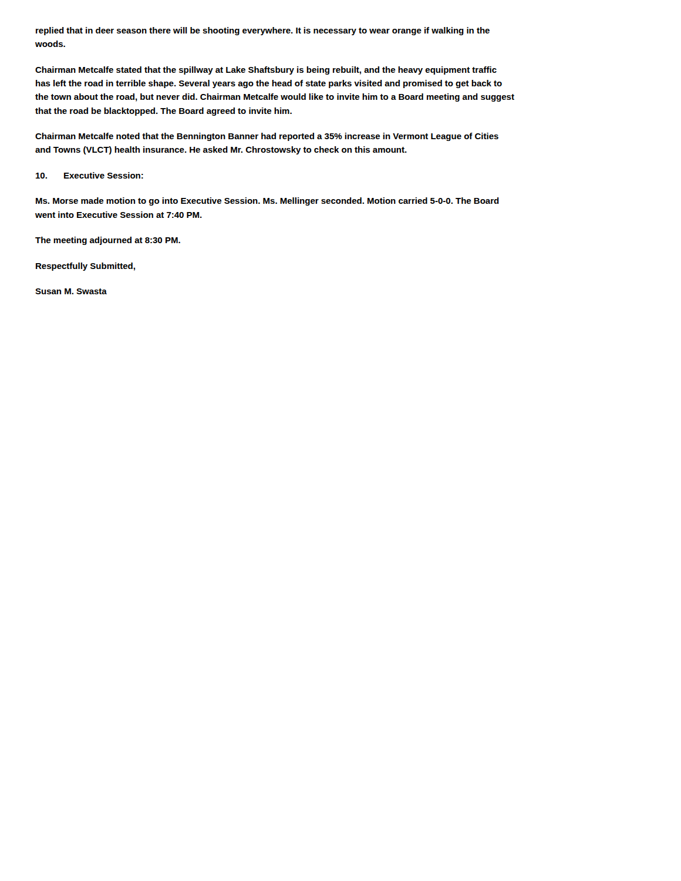replied that in deer season there will be shooting everywhere. It is necessary to wear orange if walking in the woods.
Chairman Metcalfe stated that the spillway at Lake Shaftsbury is being rebuilt, and the heavy equipment traffic has left the road in terrible shape. Several years ago the head of state parks visited and promised to get back to the town about the road, but never did. Chairman Metcalfe would like to invite him to a Board meeting and suggest that the road be blacktopped. The Board agreed to invite him.
Chairman Metcalfe noted that the Bennington Banner had reported a 35% increase in Vermont League of Cities and Towns (VLCT) health insurance. He asked Mr. Chrostowsky to check on this amount.
10. Executive Session:
Ms. Morse made motion to go into Executive Session. Ms. Mellinger seconded. Motion carried 5-0-0. The Board went into Executive Session at 7:40 PM.
The meeting adjourned at 8:30 PM.
Respectfully Submitted,
Susan M. Swasta